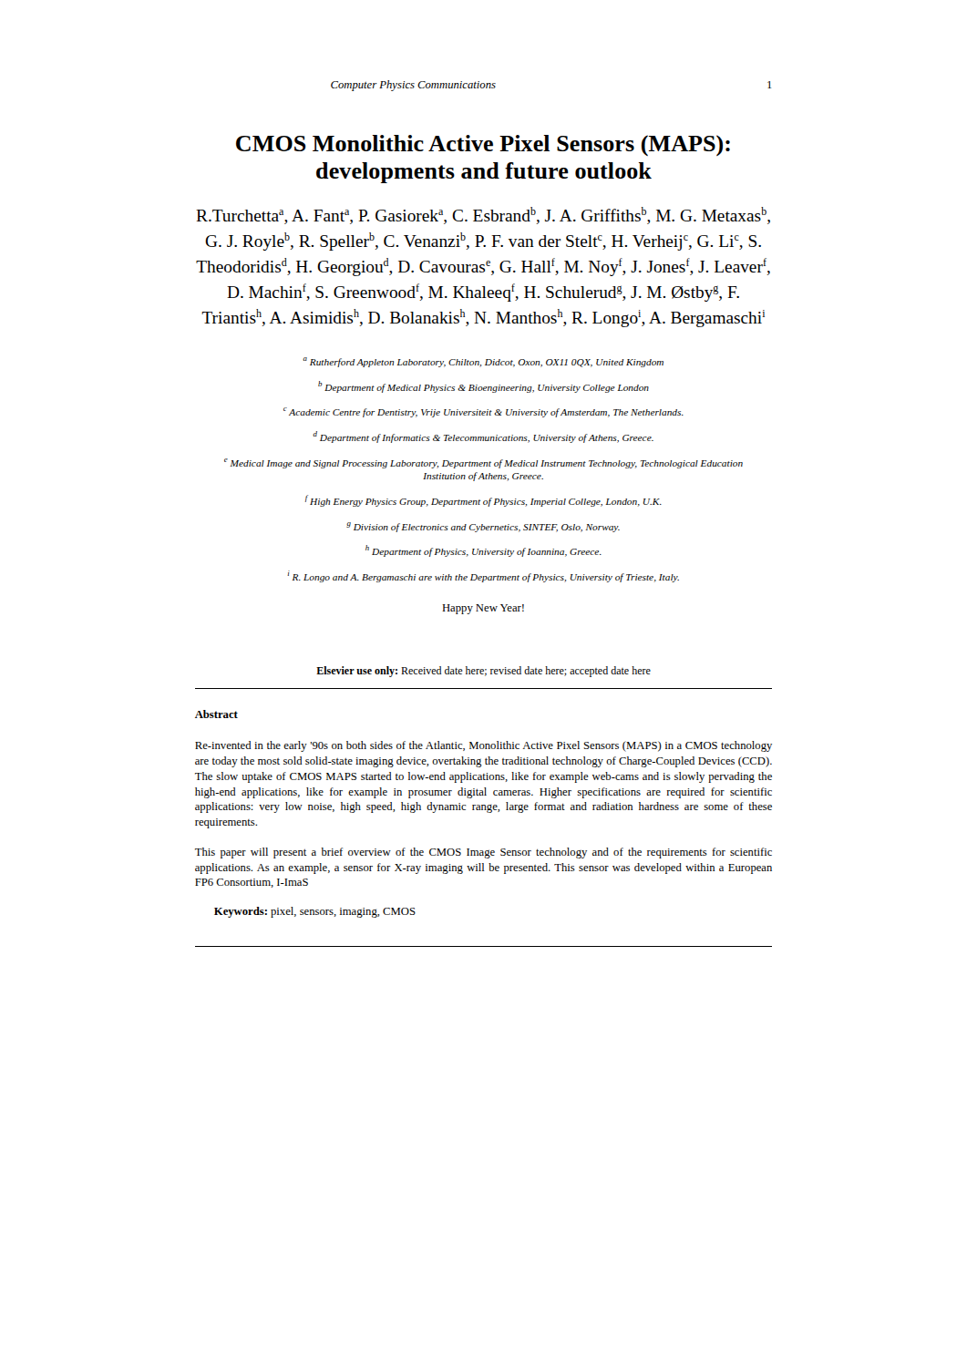Computer Physics Communications 1
CMOS Monolithic Active Pixel Sensors (MAPS):
developments and future outlook
R.Turchettaa, A. Fanta, P. Gasioreka, C. Esbrandb, J. A. Griffithsb, M. G. Metaxasb, G. J. Royleb, R. Spellerb, C. Venanzib, P. F. van der Steltc, H. Verheijc, G. Lic, S. Theodoridisd, H. Georgioud, D. Cavourase, G. Hallf, M. Noyf, J. Jonesf, J. Leaverf, D. Machinf, S. Greenwoodf, M. Khaleeqf, H. Schulerudg, J. M. Østbyg, F. Triantish, A. Asimidish, D. Bolanakish, N. Manthosh, R. Longoi, A. Bergamaschii
a Rutherford Appleton Laboratory, Chilton, Didcot, Oxon, OX11 0QX, United Kingdom
b Department of Medical Physics & Bioengineering, University College London
c Academic Centre for Dentistry, Vrije Universiteit & University of Amsterdam, The Netherlands.
d Department of Informatics & Telecommunications, University of Athens, Greece.
e Medical Image and Signal Processing Laboratory, Department of Medical Instrument Technology, Technological Education Institution of Athens, Greece.
f High Energy Physics Group, Department of Physics, Imperial College, London, U.K.
g Division of Electronics and Cybernetics, SINTEF, Oslo, Norway.
h Department of Physics, University of Ioannina, Greece.
i R. Longo and A. Bergamaschi are with the Department of Physics, University of Trieste, Italy.
Happy New Year!
Elsevier use only: Received date here; revised date here; accepted date here
Abstract
Re-invented in the early '90s on both sides of the Atlantic, Monolithic Active Pixel Sensors (MAPS) in a CMOS technology are today the most sold solid-state imaging device, overtaking the traditional technology of Charge-Coupled Devices (CCD). The slow uptake of CMOS MAPS started to low-end applications, like for example web-cams and is slowly pervading the high-end applications, like for example in prosumer digital cameras. Higher specifications are required for scientific applications: very low noise, high speed, high dynamic range, large format and radiation hardness are some of these requirements.
This paper will present a brief overview of the CMOS Image Sensor technology and of the requirements for scientific applications. As an example, a sensor for X-ray imaging will be presented. This sensor was developed within a European FP6 Consortium, I-ImaS
Keywords: pixel, sensors, imaging, CMOS